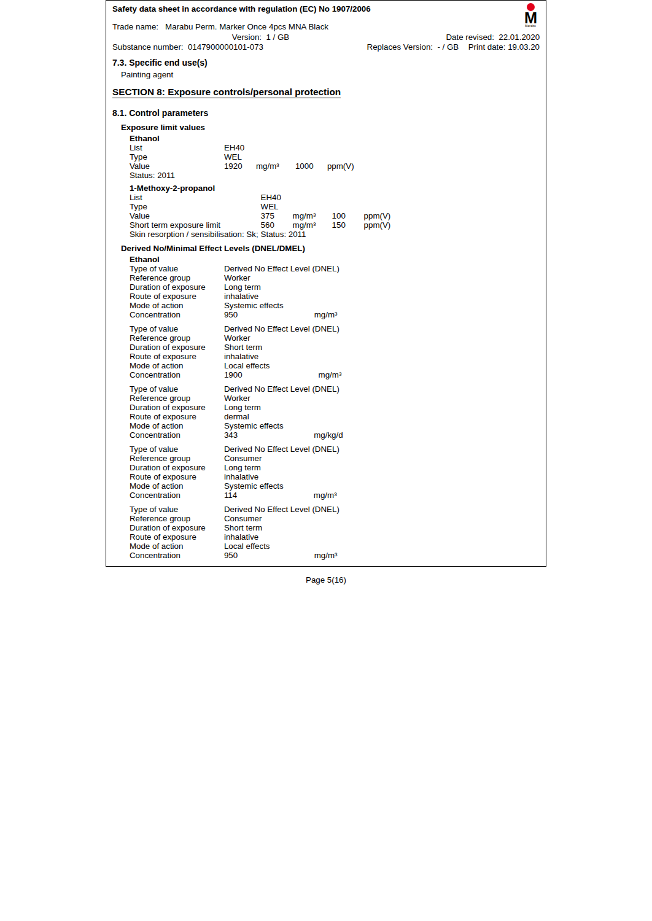M
Marabu
Safety data sheet in accordance with regulation (EC) No 1907/2006
Trade name: Marabu Perm. Marker Once 4pcs MNA Black
Version: 1 / GB
Date revised: 22.01.2020
Substance number: 0147900000101-073
Replaces Version: - / GB
Print date: 19.03.20
7.3. Specific end use(s)
Painting agent
SECTION 8: Exposure controls/personal protection
8.1. Control parameters
Exposure limit values
Ethanol
| List | EH40 |
| Type | WEL |
| Value | 1920 | mg/m³ | 1000 | ppm(V) |
| Status: 2011 | |
1-Methoxy-2-propanol
| List | EH40 |
| Type | WEL |
| Value | 375 | mg/m³ | 100 | ppm(V) |
| Short term exposure limit | 560 | mg/m³ | 150 | ppm(V) |
| Skin resorption / sensibilisation: Sk; | Status: 2011 |
Derived No/Minimal Effect Levels (DNEL/DMEL)
Ethanol
| Type of value | Derived No Effect Level (DNEL) |
| Reference group | Worker |
| Duration of exposure | Long term |
| Route of exposure | inhalative |
| Mode of action | Systemic effects |
| Concentration | 950 | mg/m³ |
| Type of value | Derived No Effect Level (DNEL) |
| Reference group | Worker |
| Duration of exposure | Short term |
| Route of exposure | inhalative |
| Mode of action | Local effects |
| Concentration | 1900 | mg/m³ |
| Type of value | Derived No Effect Level (DNEL) |
| Reference group | Worker |
| Duration of exposure | Long term |
| Route of exposure | dermal |
| Mode of action | Systemic effects |
| Concentration | 343 | mg/kg/d |
| Type of value | Derived No Effect Level (DNEL) |
| Reference group | Consumer |
| Duration of exposure | Long term |
| Route of exposure | inhalative |
| Mode of action | Systemic effects |
| Concentration | 114 | mg/m³ |
| Type of value | Derived No Effect Level (DNEL) |
| Reference group | Consumer |
| Duration of exposure | Short term |
| Route of exposure | inhalative |
| Mode of action | Local effects |
| Concentration | 950 | mg/m³ |
Page 5(16)